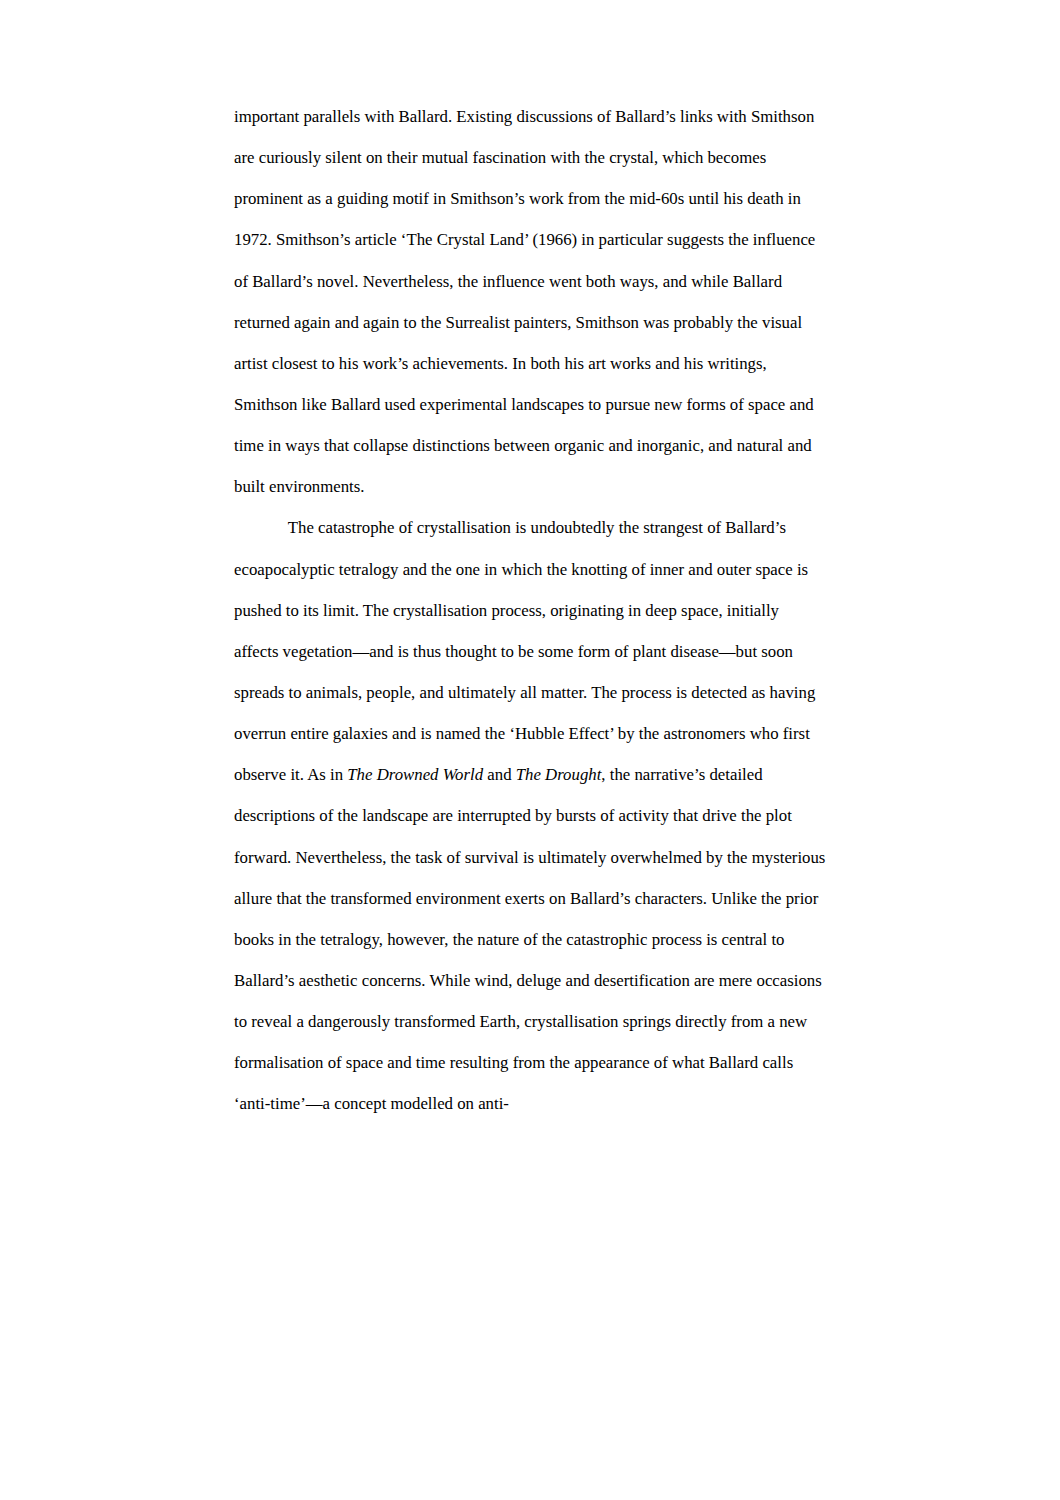important parallels with Ballard. Existing discussions of Ballard’s links with Smithson are curiously silent on their mutual fascination with the crystal, which becomes prominent as a guiding motif in Smithson’s work from the mid-60s until his death in 1972. Smithson’s article ‘The Crystal Land’ (1966) in particular suggests the influence of Ballard’s novel. Nevertheless, the influence went both ways, and while Ballard returned again and again to the Surrealist painters, Smithson was probably the visual artist closest to his work’s achievements. In both his art works and his writings, Smithson like Ballard used experimental landscapes to pursue new forms of space and time in ways that collapse distinctions between organic and inorganic, and natural and built environments.
The catastrophe of crystallisation is undoubtedly the strangest of Ballard’s ecoapocalyptic tetralogy and the one in which the knotting of inner and outer space is pushed to its limit. The crystallisation process, originating in deep space, initially affects vegetation—and is thus thought to be some form of plant disease—but soon spreads to animals, people, and ultimately all matter. The process is detected as having overrun entire galaxies and is named the ‘Hubble Effect’ by the astronomers who first observe it. As in The Drowned World and The Drought, the narrative’s detailed descriptions of the landscape are interrupted by bursts of activity that drive the plot forward. Nevertheless, the task of survival is ultimately overwhelmed by the mysterious allure that the transformed environment exerts on Ballard’s characters. Unlike the prior books in the tetralogy, however, the nature of the catastrophic process is central to Ballard’s aesthetic concerns. While wind, deluge and desertification are mere occasions to reveal a dangerously transformed Earth, crystallisation springs directly from a new formalisation of space and time resulting from the appearance of what Ballard calls ‘anti-time’—a concept modelled on anti-